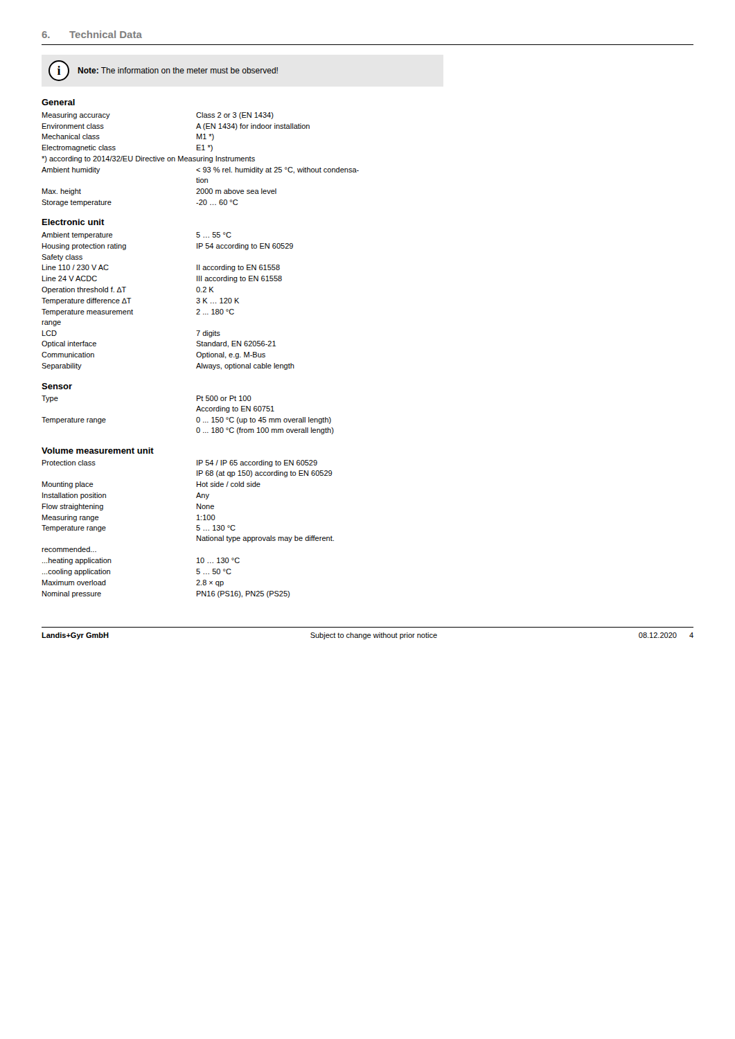6. Technical Data
i Note: The information on the meter must be observed!
General
| Measuring accuracy | Class 2 or 3 (EN 1434) |
| Environment class | A (EN 1434) for indoor installation |
| Mechanical class | M1 *) |
| Electromagnetic class | E1 *) |
| *) according to 2014/32/EU Directive on Measuring Instruments |
| Ambient humidity | < 93 % rel. humidity at 25 °C, without condensa- tion |
| Max. height | 2000 m above sea level |
| Storage temperature | -20 … 60 °C |
Electronic unit
| Ambient temperature | 5 … 55 °C |
| Housing protection rating | IP 54 according to EN 60529 |
| Safety class | |
| Line 110 / 230 V AC | II according to EN 61558 |
| Line 24 V ACDC | III according to EN 61558 |
| Operation threshold f. ∆T | 0.2 K |
| Temperature difference ∆T | 3 K … 120 K |
| Temperature measurement range | 2 ... 180 °C |
| LCD | 7 digits |
| Optical interface | Standard, EN 62056-21 |
| Communication | Optional, e.g. M-Bus |
| Separability | Always, optional cable length |
Sensor
| Type | Pt 500 or Pt 100 According to EN 60751 |
| Temperature range | 0 ... 150 °C (up to 45 mm overall length) 0 ... 180 °C (from 100 mm overall length) |
Volume measurement unit
| Protection class | IP 54 / IP 65 according to EN 60529 IP 68 (at qp 150) according to EN 60529 |
| Mounting place | Hot side / cold side |
| Installation position | Any |
| Flow straightening | None |
| Measuring range | 1:100 |
| Temperature range | 5 … 130 °C National type approvals may be different. |
| recommended... |
| ...heating application | 10 … 130 °C |
| ...cooling application | 5 … 50 °C |
| Maximum overload | 2.8 × qp |
| Nominal pressure | PN16 (PS16), PN25 (PS25) |
Landis+Gyr GmbH
Subject to change without prior notice
08.12.20204